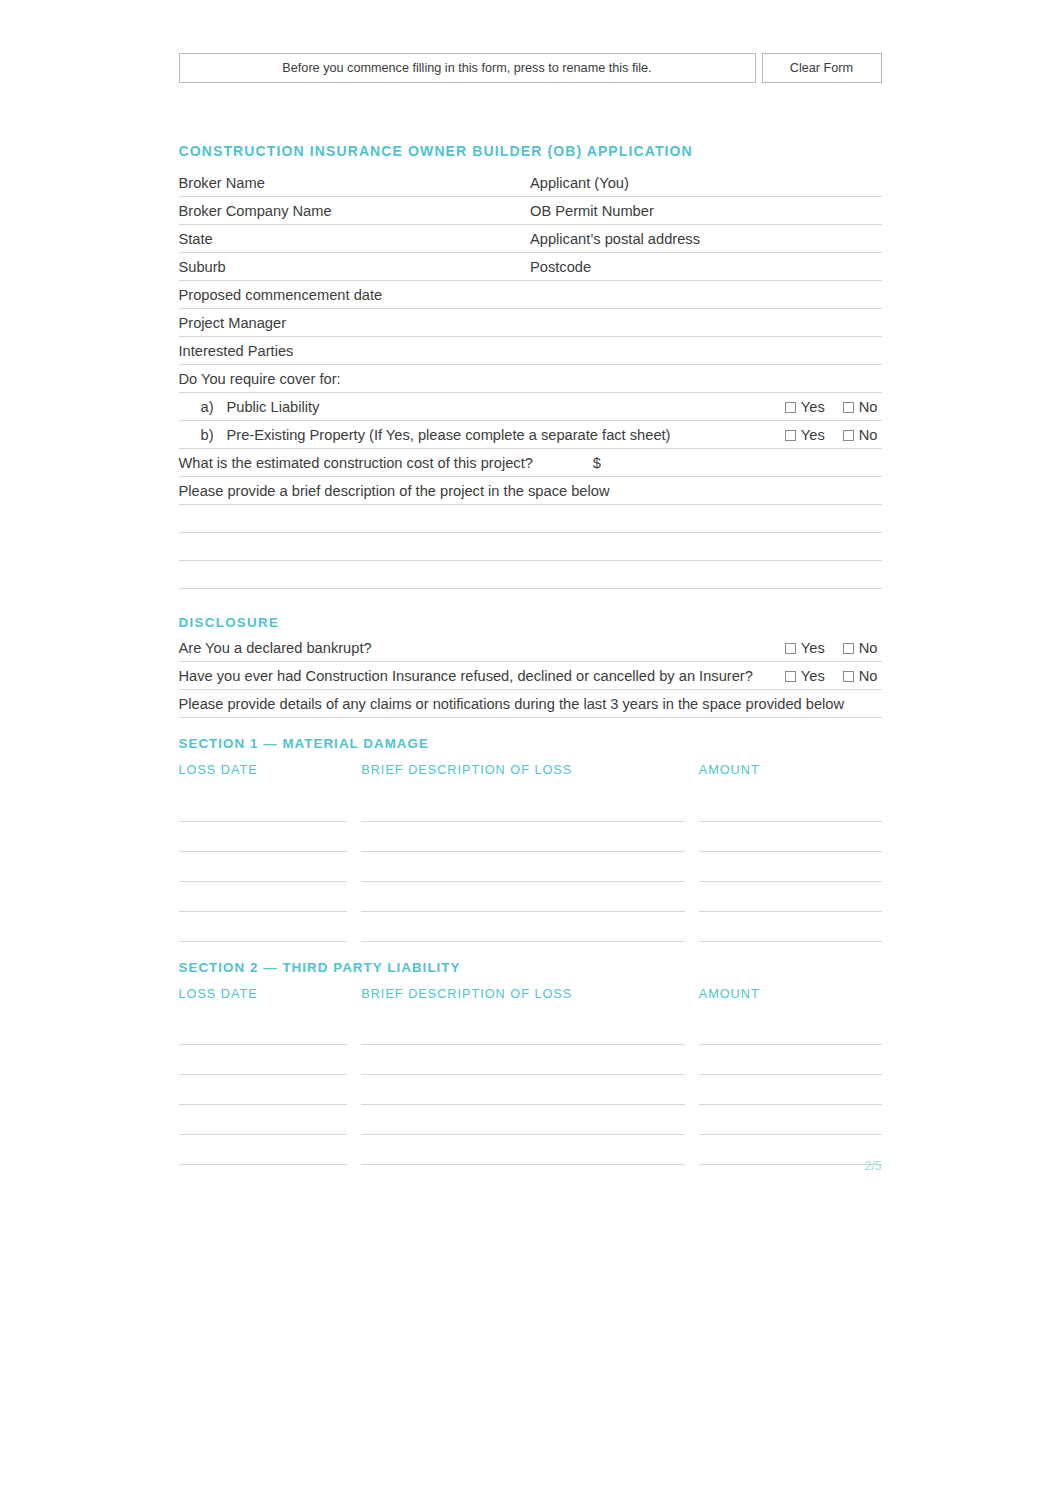Before you commence filling in this form, press to rename this file.
Clear Form
Construction Insurance Owner Builder (OB) Application
Broker Name
Applicant (You)
Broker Company Name
OB Permit Number
State
Applicant’s postal address
Suburb
Postcode
Proposed commencement date
Project Manager
Interested Parties
Do You require cover for:
a) Public Liability
Yes No
b) Pre-Existing Property (If Yes, please complete a separate fact sheet)
Yes No
What is the estimated construction cost of this project?
$
Please provide a brief description of the project in the space below
Disclosure
Are You a declared bankrupt?
Yes No
Have you ever had Construction Insurance refused, declined or cancelled by an Insurer?
Yes No
Please provide details of any claims or notifications during the last 3 years in the space provided below
Section 1 — Material Damage
| Loss Date | | Brief Description of Loss | | Amount |
| --- | --- | --- | --- | --- |
Section 2 — Third Party Liability
| Loss Date | | Brief Description of Loss | | Amount |
| --- | --- | --- | --- | --- |
2/5